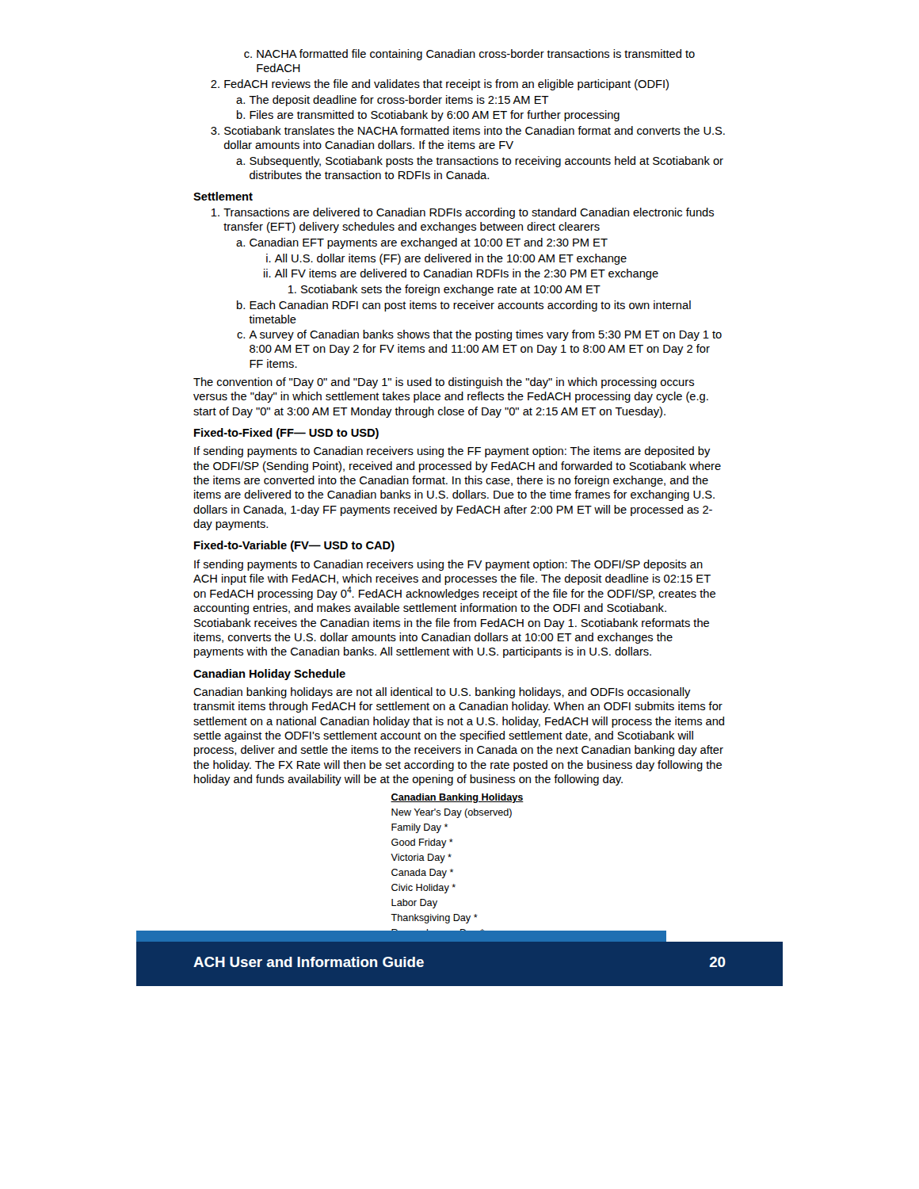NACHA formatted file containing Canadian cross-border transactions is transmitted to FedACH
FedACH reviews the file and validates that receipt is from an eligible participant (ODFI)
The deposit deadline for cross-border items is 2:15 AM ET
Files are transmitted to Scotiabank by 6:00 AM ET for further processing
Scotiabank translates the NACHA formatted items into the Canadian format and converts the U.S. dollar amounts into Canadian dollars. If the items are FV
Subsequently, Scotiabank posts the transactions to receiving accounts held at Scotiabank or distributes the transaction to RDFIs in Canada.
Settlement
Transactions are delivered to Canadian RDFIs according to standard Canadian electronic funds transfer (EFT) delivery schedules and exchanges between direct clearers
Canadian EFT payments are exchanged at 10:00 ET and 2:30 PM ET
All U.S. dollar items (FF) are delivered in the 10:00 AM ET exchange
All FV items are delivered to Canadian RDFIs in the 2:30 PM ET exchange
Scotiabank sets the foreign exchange rate at 10:00 AM ET
Each Canadian RDFI can post items to receiver accounts according to its own internal timetable
A survey of Canadian banks shows that the posting times vary from 5:30 PM ET on Day 1 to 8:00 AM ET on Day 2 for FV items and 11:00 AM ET on Day 1 to 8:00 AM ET on Day 2 for FF items.
The convention of "Day 0" and "Day 1" is used to distinguish the "day" in which processing occurs versus the "day" in which settlement takes place and reflects the FedACH processing day cycle (e.g. start of Day "0" at 3:00 AM ET Monday through close of Day "0" at 2:15 AM ET on Tuesday).
Fixed-to-Fixed (FF— USD to USD)
If sending payments to Canadian receivers using the FF payment option: The items are deposited by the ODFI/SP (Sending Point), received and processed by FedACH and forwarded to Scotiabank where the items are converted into the Canadian format. In this case, there is no foreign exchange, and the items are delivered to the Canadian banks in U.S. dollars. Due to the time frames for exchanging U.S. dollars in Canada, 1-day FF payments received by FedACH after 2:00 PM ET will be processed as 2-day payments.
Fixed-to-Variable (FV— USD to CAD)
If sending payments to Canadian receivers using the FV payment option: The ODFI/SP deposits an ACH input file with FedACH, which receives and processes the file. The deposit deadline is 02:15 ET on FedACH processing Day 04. FedACH acknowledges receipt of the file for the ODFI/SP, creates the accounting entries, and makes available settlement information to the ODFI and Scotiabank. Scotiabank receives the Canadian items in the file from FedACH on Day 1. Scotiabank reformats the items, converts the U.S. dollar amounts into Canadian dollars at 10:00 ET and exchanges the payments with the Canadian banks. All settlement with U.S. participants is in U.S. dollars.
Canadian Holiday Schedule
Canadian banking holidays are not all identical to U.S. banking holidays, and ODFIs occasionally transmit items through FedACH for settlement on a Canadian holiday. When an ODFI submits items for settlement on a national Canadian holiday that is not a U.S. holiday, FedACH will process the items and settle against the ODFI's settlement account on the specified settlement date, and Scotiabank will process, deliver and settle the items to the receivers in Canada on the next Canadian banking day after the holiday. The FX Rate will then be set according to the rate posted on the business day following the holiday and funds availability will be at the opening of business on the following day.
Canadian Banking Holidays
New Year's Day (observed)
Family Day *
Good Friday *
Victoria Day *
Canada Day *
Civic Holiday *
Labor Day
Thanksgiving Day *
Remembrance Day *
Christmas Day (observed)
Boxing Day *
* Indicates holidays that differ from US Banking holidays
ACH User and Information Guide 20